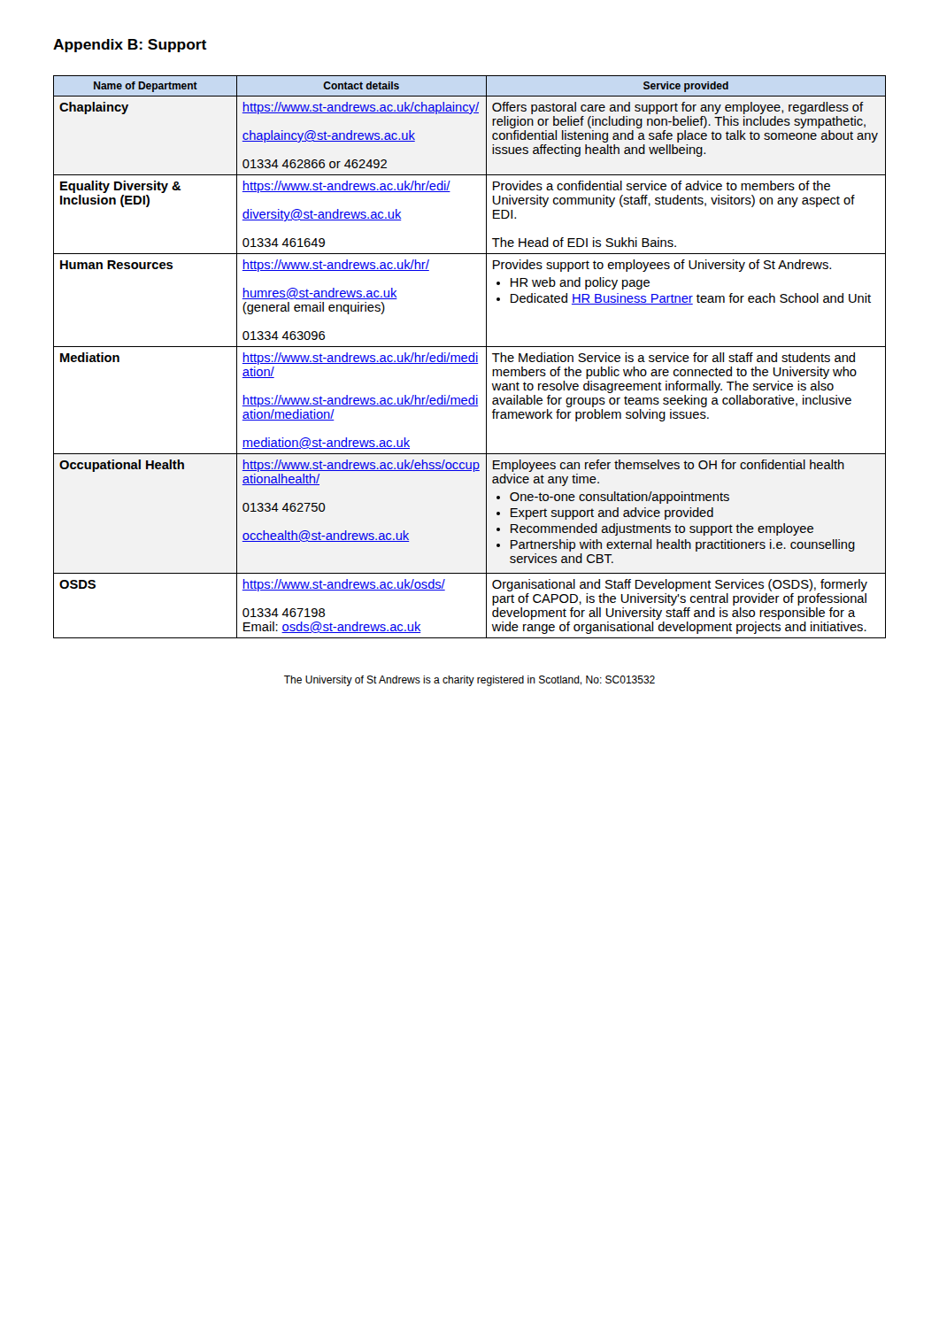Appendix B: Support
| Name of Department | Contact details | Service provided |
| --- | --- | --- |
| Chaplaincy | https://www.st-andrews.ac.uk/chaplaincy/ chaplaincy@st-andrews.ac.uk 01334 462866 or 462492 | Offers pastoral care and support for any employee, regardless of religion or belief (including non-belief). This includes sympathetic, confidential listening and a safe place to talk to someone about any issues affecting health and wellbeing. |
| Equality Diversity & Inclusion (EDI) | https://www.st-andrews.ac.uk/hr/edi/ diversity@st-andrews.ac.uk 01334 461649 | Provides a confidential service of advice to members of the University community (staff, students, visitors) on any aspect of EDI. The Head of EDI is Sukhi Bains. |
| Human Resources | https://www.st-andrews.ac.uk/hr/ humres@st-andrews.ac.uk (general email enquiries) 01334 463096 | Provides support to employees of University of St Andrews. HR web and policy page Dedicated HR Business Partner team for each School and Unit |
| Mediation | https://www.st-andrews.ac.uk/hr/edi/mediation/ https://www.st-andrews.ac.uk/hr/edi/mediation/mediation/ mediation@st-andrews.ac.uk | The Mediation Service is a service for all staff and students and members of the public who are connected to the University who want to resolve disagreement informally. The service is also available for groups or teams seeking a collaborative, inclusive framework for problem solving issues. |
| Occupational Health | https://www.st-andrews.ac.uk/ehss/occupationalhealth/ 01334 462750 occhealth@st-andrews.ac.uk | Employees can refer themselves to OH for confidential health advice at any time. One-to-one consultation/appointments Expert support and advice provided Recommended adjustments to support the employee Partnership with external health practitioners i.e. counselling services and CBT. |
| OSDS | https://www.st-andrews.ac.uk/osds/ 01334 467198 Email: osds@st-andrews.ac.uk | Organisational and Staff Development Services (OSDS), formerly part of CAPOD, is the University's central provider of professional development for all University staff and is also responsible for a wide range of organisational development projects and initiatives. |
The University of St Andrews is a charity registered in Scotland, No: SC013532